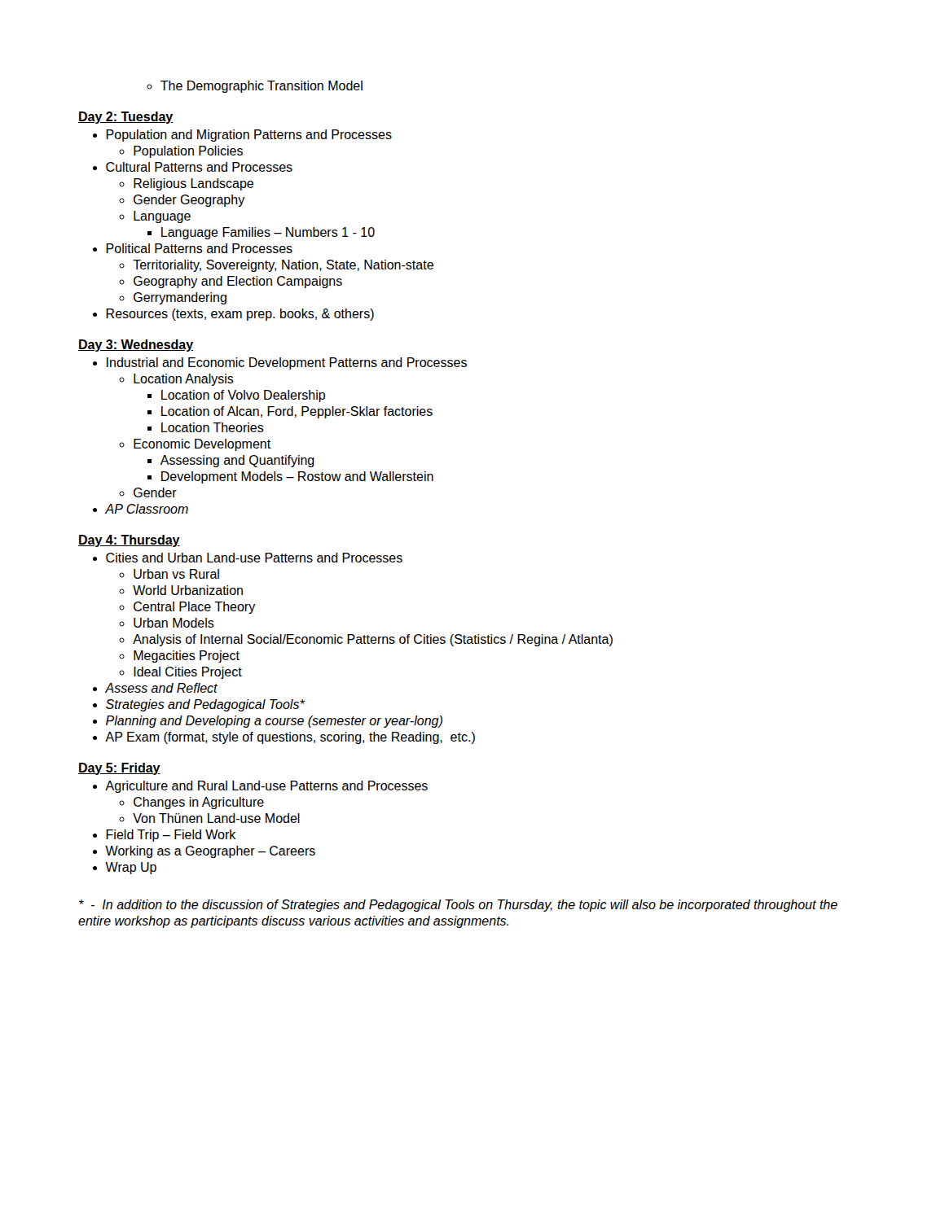The Demographic Transition Model
Day 2: Tuesday
Population and Migration Patterns and Processes
Population Policies
Cultural Patterns and Processes
Religious Landscape
Gender Geography
Language
Language Families – Numbers 1 - 10
Political Patterns and Processes
Territoriality, Sovereignty, Nation, State, Nation-state
Geography and Election Campaigns
Gerrymandering
Resources (texts, exam prep. books, & others)
Day 3: Wednesday
Industrial and Economic Development Patterns and Processes
Location Analysis
Location of Volvo Dealership
Location of Alcan, Ford, Peppler-Sklar factories
Location Theories
Economic Development
Assessing and Quantifying
Development Models – Rostow and Wallerstein
Gender
AP Classroom
Day 4: Thursday
Cities and Urban Land-use Patterns and Processes
Urban vs Rural
World Urbanization
Central Place Theory
Urban Models
Analysis of Internal Social/Economic Patterns of Cities (Statistics / Regina / Atlanta)
Megacities Project
Ideal Cities Project
Assess and Reflect
Strategies and Pedagogical Tools*
Planning and Developing a course (semester or year-long)
AP Exam (format, style of questions, scoring, the Reading, etc.)
Day 5: Friday
Agriculture and Rural Land-use Patterns and Processes
Changes in Agriculture
Von Thünen Land-use Model
Field Trip – Field Work
Working as a Geographer – Careers
Wrap Up
* - In addition to the discussion of Strategies and Pedagogical Tools on Thursday, the topic will also be incorporated throughout the entire workshop as participants discuss various activities and assignments.